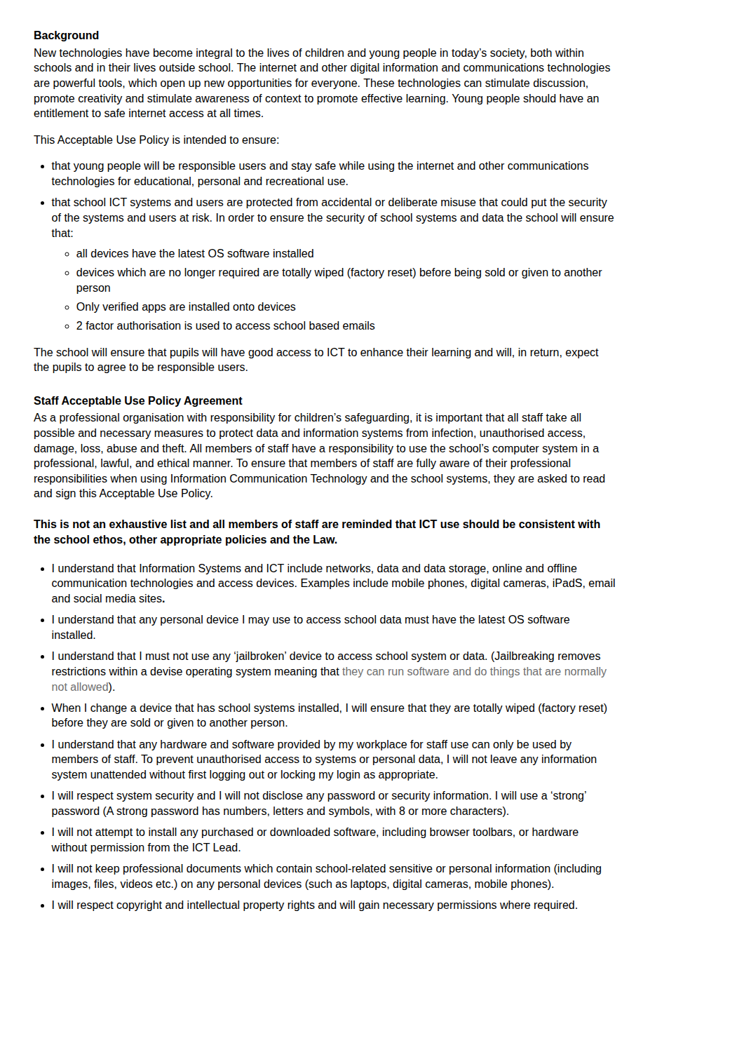Background
New technologies have become integral to the lives of children and young people in today’s society, both within schools and in their lives outside school. The internet and other digital information and communications technologies are powerful tools, which open up new opportunities for everyone. These technologies can stimulate discussion, promote creativity and stimulate awareness of context to promote effective learning. Young people should have an entitlement to safe internet access at all times.
This Acceptable Use Policy is intended to ensure:
that young people will be responsible users and stay safe while using the internet and other communications technologies for educational, personal and recreational use.
that school ICT systems and users are protected from accidental or deliberate misuse that could put the security of the systems and users at risk. In order to ensure the security of school systems and data the school will ensure that:
all devices have the latest OS software installed
devices which are no longer required are totally wiped (factory reset) before being sold or given to another person
Only verified apps are installed onto devices
2 factor authorisation is used to access school based emails
The school will ensure that pupils will have good access to ICT to enhance their learning and will, in return, expect the pupils to agree to be responsible users.
Staff Acceptable Use Policy Agreement
As a professional organisation with responsibility for children’s safeguarding, it is important that all staff take all possible and necessary measures to protect data and information systems from infection, unauthorised access, damage, loss, abuse and theft. All members of staff have a responsibility to use the school’s computer system in a professional, lawful, and ethical manner. To ensure that members of staff are fully aware of their professional responsibilities when using Information Communication Technology and the school systems, they are asked to read and sign this Acceptable Use Policy.
This is not an exhaustive list and all members of staff are reminded that ICT use should be consistent with the school ethos, other appropriate policies and the Law.
I understand that Information Systems and ICT include networks, data and data storage, online and offline communication technologies and access devices. Examples include mobile phones, digital cameras, iPadS, email and social media sites.
I understand that any personal device I may use to access school data must have the latest OS software installed.
I understand that I must not use any ‘jailbroken’ device to access school system or data. (Jailbreaking removes restrictions within a devise operating system meaning that they can run software and do things that are normally not allowed).
When I change a device that has school systems installed, I will ensure that they are totally wiped (factory reset) before they are sold or given to another person.
I understand that any hardware and software provided by my workplace for staff use can only be used by members of staff. To prevent unauthorised access to systems or personal data, I will not leave any information system unattended without first logging out or locking my login as appropriate.
I will respect system security and I will not disclose any password or security information. I will use a ‘strong’ password (A strong password has numbers, letters and symbols, with 8 or more characters).
I will not attempt to install any purchased or downloaded software, including browser toolbars, or hardware without permission from the ICT Lead.
I will not keep professional documents which contain school-related sensitive or personal information (including images, files, videos etc.) on any personal devices (such as laptops, digital cameras, mobile phones).
I will respect copyright and intellectual property rights and will gain necessary permissions where required.